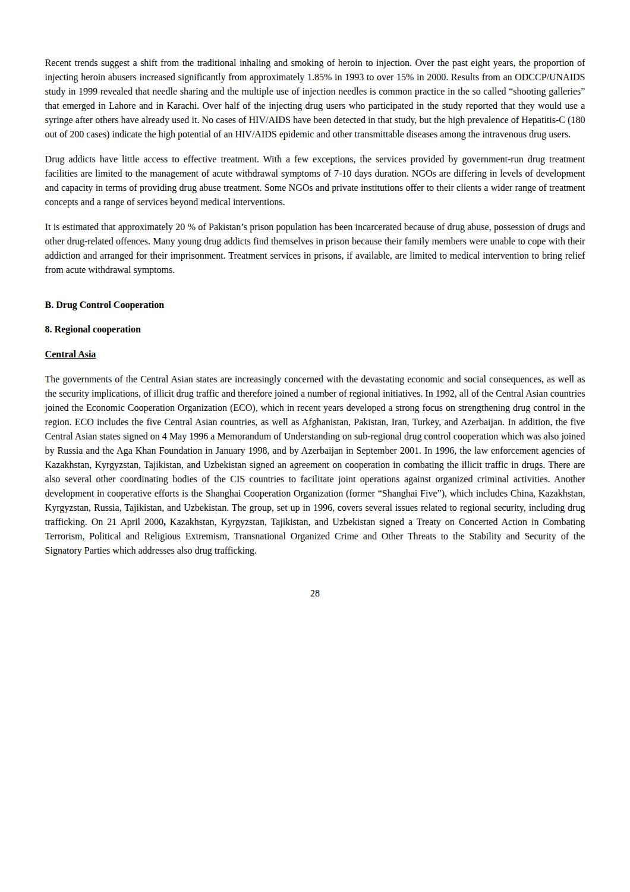Recent trends suggest a shift from the traditional inhaling and smoking of heroin to injection. Over the past eight years, the proportion of injecting heroin abusers increased significantly from approximately 1.85% in 1993 to over 15% in 2000. Results from an ODCCP/UNAIDS study in 1999 revealed that needle sharing and the multiple use of injection needles is common practice in the so called “shooting galleries” that emerged in Lahore and in Karachi. Over half of the injecting drug users who participated in the study reported that they would use a syringe after others have already used it. No cases of HIV/AIDS have been detected in that study, but the high prevalence of Hepatitis-C (180 out of 200 cases) indicate the high potential of an HIV/AIDS epidemic and other transmittable diseases among the intravenous drug users.
Drug addicts have little access to effective treatment. With a few exceptions, the services provided by government-run drug treatment facilities are limited to the management of acute withdrawal symptoms of 7-10 days duration. NGOs are differing in levels of development and capacity in terms of providing drug abuse treatment. Some NGOs and private institutions offer to their clients a wider range of treatment concepts and a range of services beyond medical interventions.
It is estimated that approximately 20 % of Pakistan’s prison population has been incarcerated because of drug abuse, possession of drugs and other drug-related offences. Many young drug addicts find themselves in prison because their family members were unable to cope with their addiction and arranged for their imprisonment. Treatment services in prisons, if available, are limited to medical intervention to bring relief from acute withdrawal symptoms.
B. Drug Control Cooperation
8. Regional cooperation
Central Asia
The governments of the Central Asian states are increasingly concerned with the devastating economic and social consequences, as well as the security implications, of illicit drug traffic and therefore joined a number of regional initiatives. In 1992, all of the Central Asian countries joined the Economic Cooperation Organization (ECO), which in recent years developed a strong focus on strengthening drug control in the region. ECO includes the five Central Asian countries, as well as Afghanistan, Pakistan, Iran, Turkey, and Azerbaijan. In addition, the five Central Asian states signed on 4 May 1996 a Memorandum of Understanding on sub-regional drug control cooperation which was also joined by Russia and the Aga Khan Foundation in January 1998, and by Azerbaijan in September 2001. In 1996, the law enforcement agencies of Kazakhstan, Kyrgyzstan, Tajikistan, and Uzbekistan signed an agreement on cooperation in combating the illicit traffic in drugs. There are also several other coordinating bodies of the CIS countries to facilitate joint operations against organized criminal activities. Another development in cooperative efforts is the Shanghai Cooperation Organization (former “Shanghai Five”), which includes China, Kazakhstan, Kyrgyzstan, Russia, Tajikistan, and Uzbekistan. The group, set up in 1996, covers several issues related to regional security, including drug trafficking. On 21 April 2000, Kazakhstan, Kyrgyzstan, Tajikistan, and Uzbekistan signed a Treaty on Concerted Action in Combating Terrorism, Political and Religious Extremism, Transnational Organized Crime and Other Threats to the Stability and Security of the Signatory Parties which addresses also drug trafficking.
28